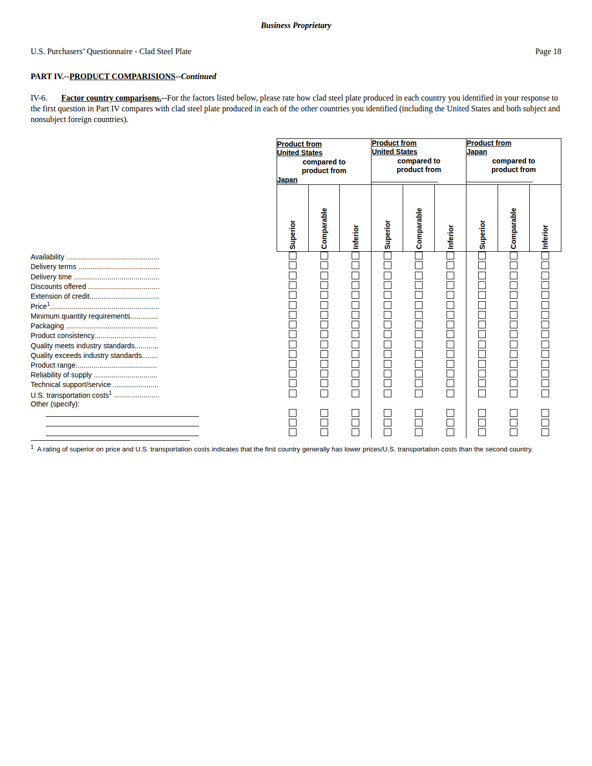Business Proprietary
U.S. Purchasers’ Questionnaire - Clad Steel Plate
Page 18
PART IV.--PRODUCT COMPARISIONS--Continued
IV-6. Factor country comparisons.--For the factors listed below, please rate how clad steel plate produced in each country you identified in your response to the first question in Part IV compares with clad steel plate produced in each of the other countries you identified (including the United States and both subject and nonsubject foreign countries).
| | Product from United States compared to product from Japan | Product from United States compared to product from | Product from Japan compared to product from |
| | Superior | Comparable | Inferior | Superior | Comparable | Inferior | Superior | Comparable | Inferior |
| Availability ............................................... | | | | | | | | | |
| Delivery terms ......................................... | | | | | | | | | |
| Delivery time ........................................... | | | | | | | | | |
| Discounts offered .................................... | | | | | | | | | |
| Extension of credit ................................... | | | | | | | | | |
| Price 1 ....................................................... | | | | | | | | | |
| Minimum quantity requirements .............. | | | | | | | | | |
| Packaging .............................................. | | | | | | | | | |
| Product consistency ............................... | | | | | | | | | |
| Quality meets industry standards ............ | | | | | | | | | |
| Quality exceeds industry standards ........ | | | | | | | | | |
| Product range ......................................... | | | | | | | | | |
| Reliability of supply ................................ | | | | | | | | | |
| Technical support/service ....................... | | | | | | | | | |
| U.S. transportation costs 1 ....................... | | | | | | | | | |
| Other (specify): | | | | | | | | | |
1 A rating of superior on price and U.S. transportation costs indicates that the first country generally has lower prices/U.S. transportation costs than the second country.